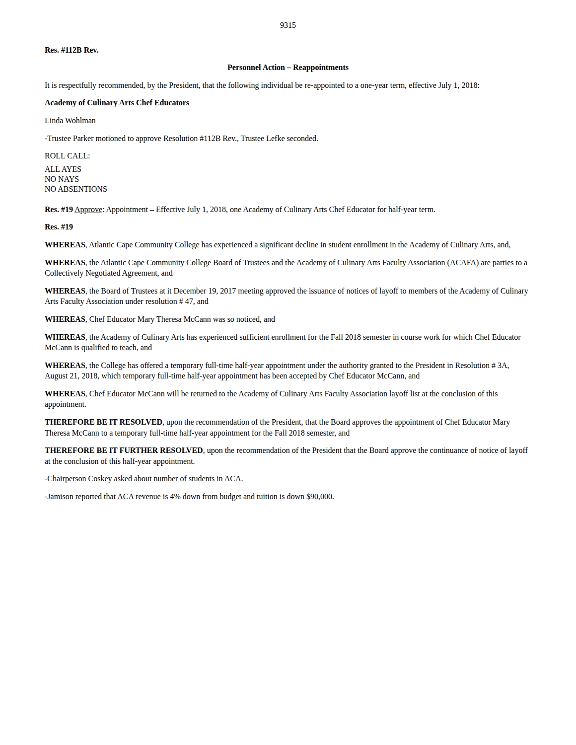9315
Res. #112B Rev.
Personnel Action – Reappointments
It is respectfully recommended, by the President, that the following individual be re-appointed to a one-year term, effective July 1, 2018:
Academy of Culinary Arts Chef Educators
Linda Wohlman
-Trustee Parker motioned to approve Resolution #112B Rev., Trustee Lefke seconded.
ROLL CALL:
ALL AYES
NO NAYS
NO ABSENTIONS
Res. #19 Approve: Appointment – Effective July 1, 2018, one Academy of Culinary Arts Chef Educator for half-year term.
Res. #19
WHEREAS, Atlantic Cape Community College has experienced a significant decline in student enrollment in the Academy of Culinary Arts, and,
WHEREAS, the Atlantic Cape Community College Board of Trustees and the Academy of Culinary Arts Faculty Association (ACAFA) are parties to a Collectively Negotiated Agreement, and
WHEREAS, the Board of Trustees at it December 19, 2017 meeting approved the issuance of notices of layoff to members of the Academy of Culinary Arts Faculty Association under resolution # 47, and
WHEREAS, Chef Educator Mary Theresa McCann was so noticed, and
WHEREAS, the Academy of Culinary Arts has experienced sufficient enrollment for the Fall 2018 semester in course work for which Chef Educator McCann is qualified to teach, and
WHEREAS, the College has offered a temporary full-time half-year appointment under the authority granted to the President in Resolution # 3A, August 21, 2018, which temporary full-time half-year appointment has been accepted by Chef Educator McCann, and
WHEREAS, Chef Educator McCann will be returned to the Academy of Culinary Arts Faculty Association layoff list at the conclusion of this appointment.
THEREFORE BE IT RESOLVED, upon the recommendation of the President, that the Board approves the appointment of Chef Educator Mary Theresa McCann to a temporary full-time half-year appointment for the Fall 2018 semester, and
THEREFORE BE IT FURTHER RESOLVED, upon the recommendation of the President that the Board approve the continuance of notice of layoff at the conclusion of this half-year appointment.
-Chairperson Coskey asked about number of students in ACA.
-Jamison reported that ACA revenue is 4% down from budget and tuition is down $90,000.